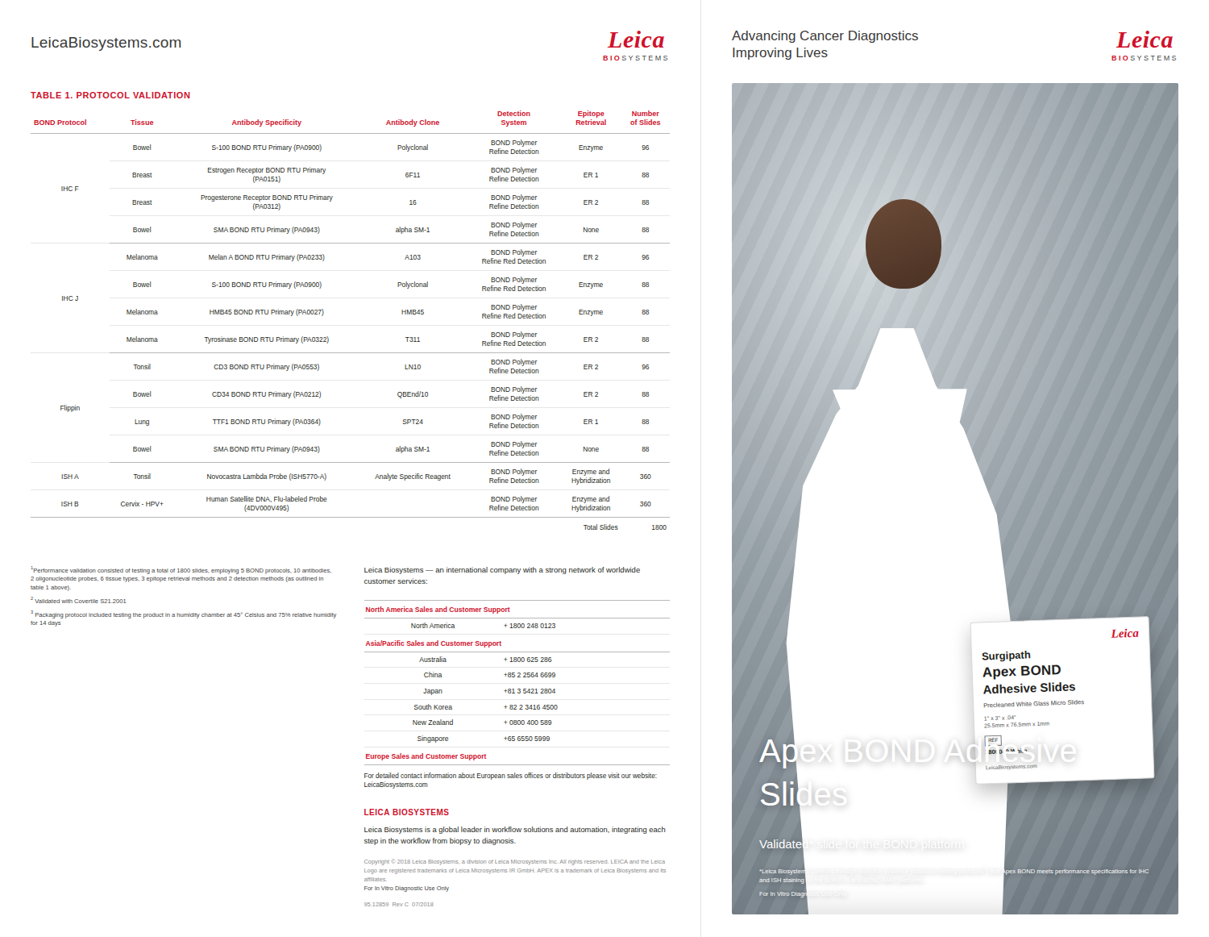LeicaBiosystems.com
Leica
BIOSYSTEMS
Table 1. Protocol Validation
| BOND Protocol | Tissue | Antibody Specificity | Antibody Clone | Detection System | Epitope Retrieval | Number of Slides |
| --- | --- | --- | --- | --- | --- | --- |
| IHC F | Bowel | S-100 BOND RTU Primary (PA0900) | Polyclonal | BOND Polymer Refine Detection | Enzyme | 96 |
| Breast | Estrogen Receptor BOND RTU Primary (PA0151) | 6F11 | BOND Polymer Refine Detection | ER 1 | 88 |
| Breast | Progesterone Receptor BOND RTU Primary (PA0312) | 16 | BOND Polymer Refine Detection | ER 2 | 88 |
| Bowel | SMA BOND RTU Primary (PA0943) | alpha SM-1 | BOND Polymer Refine Detection | None | 88 |
| IHC J | Melanoma | Melan A BOND RTU Primary (PA0233) | A103 | BOND Polymer Refine Red Detection | ER 2 | 96 |
| Bowel | S-100 BOND RTU Primary (PA0900) | Polyclonal | BOND Polymer Refine Red Detection | Enzyme | 88 |
| Melanoma | HMB45 BOND RTU Primary (PA0027) | HMB45 | BOND Polymer Refine Red Detection | Enzyme | 88 |
| Melanoma | Tyrosinase BOND RTU Primary (PA0322) | T311 | BOND Polymer Refine Red Detection | ER 2 | 88 |
| Flippin | Tonsil | CD3 BOND RTU Primary (PA0553) | LN10 | BOND Polymer Refine Detection | ER 2 | 96 |
| Bowel | CD34 BOND RTU Primary (PA0212) | QBEnd/10 | BOND Polymer Refine Detection | ER 2 | 88 |
| Lung | TTF1 BOND RTU Primary (PA0364) | SPT24 | BOND Polymer Refine Detection | ER 1 | 88 |
| Bowel | SMA BOND RTU Primary (PA0943) | alpha SM-1 | BOND Polymer Refine Detection | None | 88 |
| ISH A | Tonsil | Novocastra Lambda Probe (ISH5770-A) | Analyte Specific Reagent | BOND Polymer Refine Detection | Enzyme and Hybridization | 360 |
| ISH B | Cervix - HPV+ | Human Satellite DNA, Flu-labeled Probe (4DV000V495) | | BOND Polymer Refine Detection | Enzyme and Hybridization | 360 |
| | Total Slides | 1800 |
1Performance validation consisted of testing a total of 1800 slides, employing 5 BOND protocols, 10 antibodies, 2 oligonucleotide probes, 6 tissue types, 3 epitope retrieval methods and 2 detection methods (as outlined in table 1 above).
2 Validated with Covertile S21.2001
3 Packaging protocol included testing the product in a humidity chamber at 45° Celsius and 75% relative humidity for 14 days
Leica Biosystems — an international company with a strong network of worldwide customer services:
| North America Sales and Customer Support |
| --- |
| North America | + 1800 248 0123 |
| Asia/Pacific Sales and Customer Support |
| Australia | + 1800 625 286 |
| China | +85 2 2564 6699 |
| Japan | +81 3 5421 2804 |
| South Korea | + 82 2 3416 4500 |
| New Zealand | + 0800 400 589 |
| Singapore | +65 6550 5999 |
| Europe Sales and Customer Support |
For detailed contact information about European sales offices or distributors please visit our website: LeicaBiosystems.com
Leica Biosystems
Leica Biosystems is a global leader in workflow solutions and automation, integrating each step in the workflow from biopsy to diagnosis.
Copyright © 2018 Leica Biosystems, a division of Leica Microsystems Inc. All rights reserved. LEICA and the Leica Logo are registered trademarks of Leica Microsystems IR GmbH. APEX is a trademark of Leica Biosystems and its affiliates.
For In Vitro Diagnostic Use Only
95.12859 Rev C 07/2018
Advancing Cancer Diagnostics
Improving Lives
Leica
BIOSYSTEMS
Leica
Surgipath
Apex BOND
Adhesive Slides
Precleaned White Glass Micro Slides
1" x 3" x .04"
25.5mm x 76.5mm x 1mm
REF
3800040 White
LeicaBiosystems.com
Apex BOND Adhesive Slides
Validated* slide for the BOND platform
*Leica Biosystems confirms through objective evidence (based on testing protocols1) that Apex BOND meets performance specifications for IHC and ISH staining on the BOND-III and BOND-MAX platforms.
For In Vitro Diagnostic Use Only